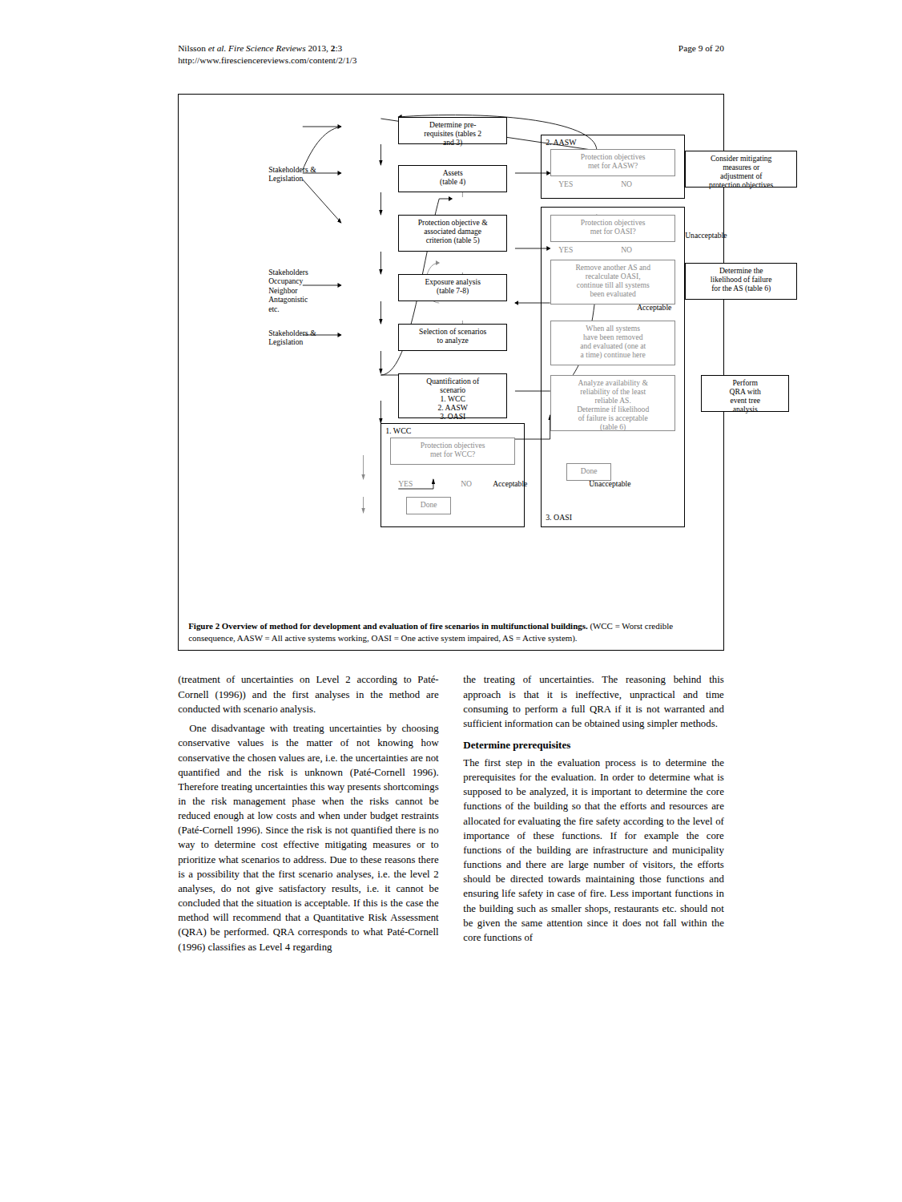Nilsson et al. Fire Science Reviews 2013, 2:3
http://www.firesciencereviews.com/content/2/1/3
Page 9 of 20
Determine pre-
requisites (tables 2
and 3)
Assets
(table 4)
Protection objective &
associated damage
criterion (table 5)
Exposure analysis
(table 7-8)
Selection of scenarios
to analyze
Quantification of
scenario
1. WCC
2. AASW
3. OASI
Stakeholders &
Legislation
Stakeholders
Occupancy
Neighbor
Antagonistic
etc.
Stakeholders &
Legislation
1. WCC
Protection objectives
met for WCC?
YES
NO
Done
2. AASW
Protection objectives
met for AASW?
YES
NO
3. OASI
Protection objectives
met for OASI?
YES
NO
Remove another AS and
recalculate OASI,
continue till all systems
been evaluated
When all systems
have been removed
and evaluated (one at
a time) continue here
Analyze availability &
reliability of the least
reliable AS.
Determine if likelihood
of failure is acceptable
(table 6)
Done
Consider mitigating
measures or
adjustment of
protection objectives
Determine the
likelihood of failure
for the AS (table 6)
Perform
QRA with
event tree
analysis
Unacceptable
Acceptable
Acceptable
Unacceptable
Figure 2 Overview of method for development and evaluation of fire scenarios in multifunctional buildings. (WCC = Worst credible consequence, AASW = All active systems working, OASI = One active system impaired, AS = Active system).
(treatment of uncertainties on Level 2 according to Paté-Cornell (1996)) and the first analyses in the method are conducted with scenario analysis.
One disadvantage with treating uncertainties by choosing conservative values is the matter of not knowing how conservative the chosen values are, i.e. the uncertainties are not quantified and the risk is unknown (Paté-Cornell 1996). Therefore treating uncertainties this way presents shortcomings in the risk management phase when the risks cannot be reduced enough at low costs and when under budget restraints (Paté-Cornell 1996). Since the risk is not quantified there is no way to determine cost effective mitigating measures or to prioritize what scenarios to address. Due to these reasons there is a possibility that the first scenario analyses, i.e. the level 2 analyses, do not give satisfactory results, i.e. it cannot be concluded that the situation is acceptable. If this is the case the method will recommend that a Quantitative Risk Assessment (QRA) be performed. QRA corresponds to what Paté-Cornell (1996) classifies as Level 4 regarding
the treating of uncertainties. The reasoning behind this approach is that it is ineffective, unpractical and time consuming to perform a full QRA if it is not warranted and sufficient information can be obtained using simpler methods.
Determine prerequisites
The first step in the evaluation process is to determine the prerequisites for the evaluation. In order to determine what is supposed to be analyzed, it is important to determine the core functions of the building so that the efforts and resources are allocated for evaluating the fire safety according to the level of importance of these functions. If for example the core functions of the building are infrastructure and municipality functions and there are large number of visitors, the efforts should be directed towards maintaining those functions and ensuring life safety in case of fire. Less important functions in the building such as smaller shops, restaurants etc. should not be given the same attention since it does not fall within the core functions of